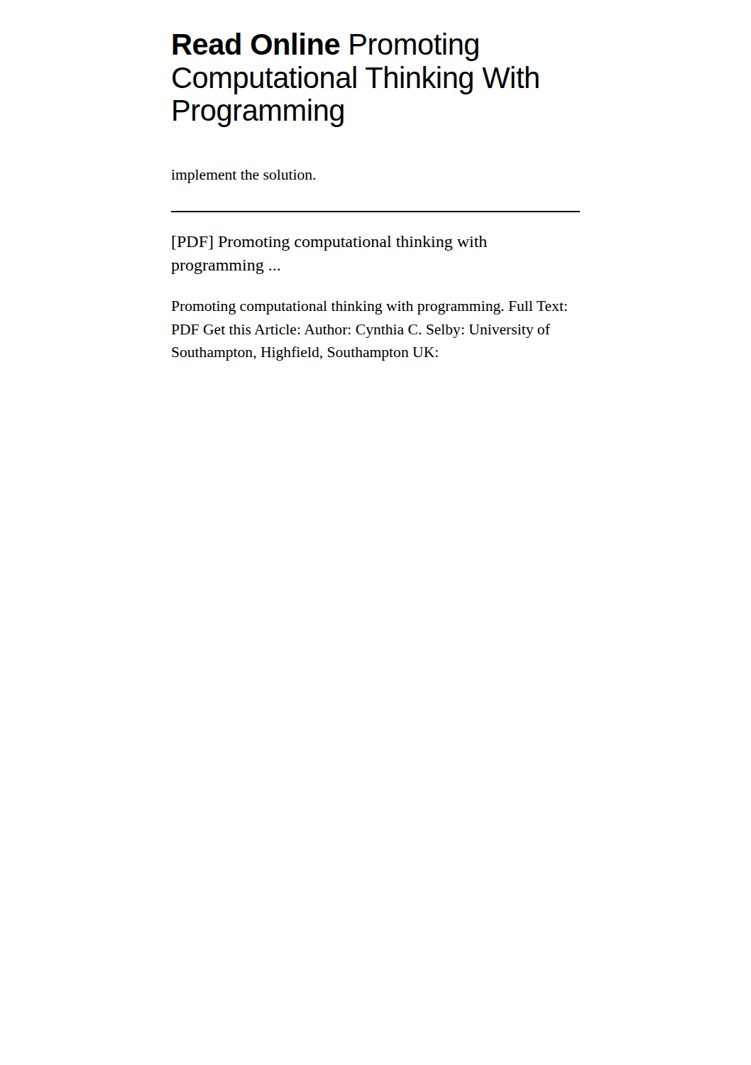Read Online Promoting Computational Thinking With Programming
implement the solution.
[PDF] Promoting computational thinking with programming ...
Promoting computational thinking with programming. Full Text: PDF Get this Article: Author: Cynthia C. Selby: University of Southampton, Highfield, Southampton UK:
Page 16/40